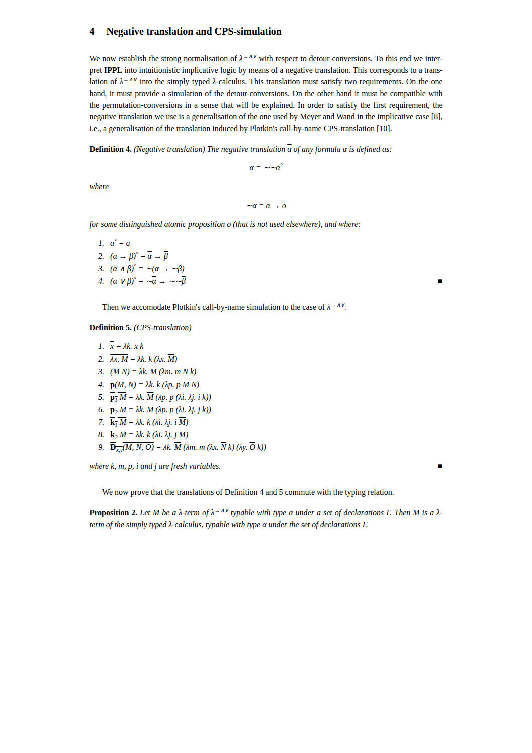4 Negative translation and CPS-simulation
We now establish the strong normalisation of λ→∧∨ with respect to detour-conversions. To this end we interpret IPPL into intuitionistic implicative logic by means of a negative translation. This corresponds to a translation of λ→∧∨ into the simply typed λ-calculus. This translation must satisfy two requirements. On the one hand, it must provide a simulation of the detour-conversions. On the other hand it must be compatible with the permutation-conversions in a sense that will be explained. In order to satisfy the first requirement, the negative translation we use is a generalisation of the one used by Meyer and Wand in the implicative case [8], i.e., a generalisation of the translation induced by Plotkin's call-by-name CPS-translation [10].
Definition 4. (Negative translation) The negative translation α of any formula α is defined as:
α = ∼∼α°
where
∼α = α → o
for some distinguished atomic proposition o (that is not used elsewhere), and where:
a° = a
(α → β)° = α → β
(α ∧ β)° = ∼(α → ∼β)
(α ∨ β)° = ∼α → ∼∼β■
Then we accomodate Plotkin's call-by-name simulation to the case of λ→∧∨.
Definition 5. (CPS-translation)
x = λk. x k
λx. M = λk. k (λx. M)
(M N) = λk. M (λm. m N k)
p(M, N) = λk. k (λp. p M N)
p1 M = λk. M (λp. p (λi. λj. i k))
p2 M = λk. M (λp. p (λi. λj. j k))
k1 M = λk. k (λi. λj. i M)
k2 M = λk. k (λi. λj. j M)
Dx,y(M, N, O) = λk. M (λm. m (λx. N k) (λy. O k))
where k, m, p, i and j are fresh variables.■
We now prove that the translations of Definition 4 and 5 commute with the typing relation.
Proposition 2. Let M be a λ-term of λ→∧∨ typable with type α under a set of declarations Γ. Then M is a λ-term of the simply typed λ-calculus, typable with type α under the set of declarations Γ.